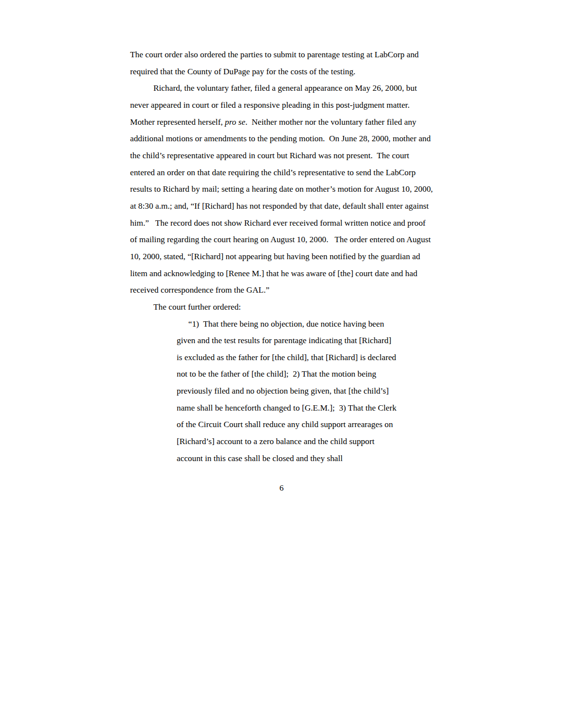The court order also ordered the parties to submit to parentage testing at LabCorp and required that the County of DuPage pay for the costs of the testing.
Richard, the voluntary father, filed a general appearance on May 26, 2000, but never appeared in court or filed a responsive pleading in this post-judgment matter. Mother represented herself, pro se. Neither mother nor the voluntary father filed any additional motions or amendments to the pending motion. On June 28, 2000, mother and the child’s representative appeared in court but Richard was not present. The court entered an order on that date requiring the child’s representative to send the LabCorp results to Richard by mail; setting a hearing date on mother’s motion for August 10, 2000, at 8:30 a.m.; and, “If [Richard] has not responded by that date, default shall enter against him.” The record does not show Richard ever received formal written notice and proof of mailing regarding the court hearing on August 10, 2000. The order entered on August 10, 2000, stated, “[Richard] not appearing but having been notified by the guardian ad litem and acknowledging to [Renee M.] that he was aware of [the] court date and had received correspondence from the GAL.”
The court further ordered:
“1) That there being no objection, due notice having been given and the test results for parentage indicating that [Richard] is excluded as the father for [the child], that [Richard] is declared not to be the father of [the child]; 2) That the motion being previously filed and no objection being given, that [the child’s] name shall be henceforth changed to [G.E.M.]; 3) That the Clerk of the Circuit Court shall reduce any child support arrearages on [Richard’s] account to a zero balance and the child support account in this case shall be closed and they shall
6